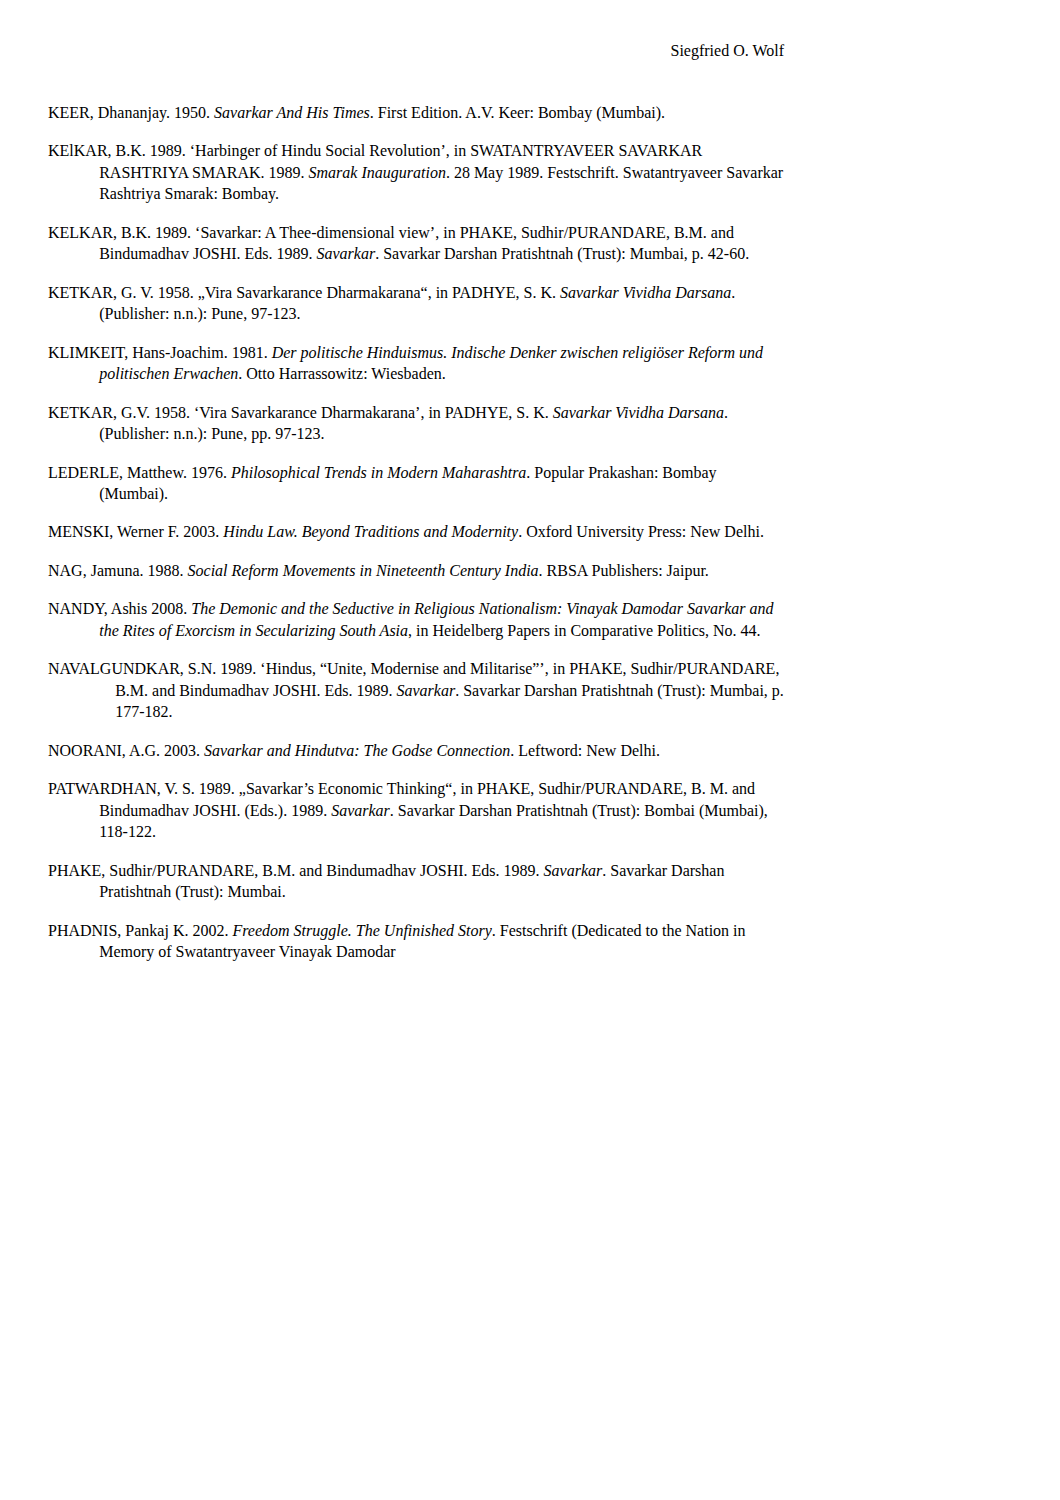Siegfried O. Wolf
KEER, Dhananjay. 1950. Savarkar And His Times. First Edition. A.V. Keer: Bombay (Mumbai).
KElKAR, B.K. 1989. ‘Harbinger of Hindu Social Revolution’, in SWATANTRYAVEER SAVARKAR RASHTRIYA SMARAK. 1989. Smarak Inauguration. 28 May 1989. Festschrift. Swatantryaveer Savarkar Rashtriya Smarak: Bombay.
KELKAR, B.K. 1989. ‘Savarkar: A Thee-dimensional view’, in PHAKE, Sudhir/PURANDARE, B.M. and Bindumadhav JOSHI. Eds. 1989. Savarkar. Savarkar Darshan Pratishtnah (Trust): Mumbai, p. 42-60.
KETKAR, G. V. 1958. „Vira Savarkarance Dharmakarana“, in PADHYE, S. K. Savarkar Vividha Darsana. (Publisher: n.n.): Pune, 97-123.
KLIMKEIT, Hans-Joachim. 1981. Der politische Hinduismus. Indische Denker zwischen religiöser Reform und politischen Erwachen. Otto Harrassowitz: Wiesbaden.
KETKAR, G.V. 1958. ‘Vira Savarkarance Dharmakarana’, in PADHYE, S. K. Savarkar Vividha Darsana. (Publisher: n.n.): Pune, pp. 97-123.
LEDERLE, Matthew. 1976. Philosophical Trends in Modern Maharashtra. Popular Prakashan: Bombay (Mumbai).
MENSKI, Werner F. 2003. Hindu Law. Beyond Traditions and Modernity. Oxford University Press: New Delhi.
NAG, Jamuna. 1988. Social Reform Movements in Nineteenth Century India. RBSA Publishers: Jaipur.
NANDY, Ashis 2008. The Demonic and the Seductive in Religious Nationalism: Vinayak Damodar Savarkar and the Rites of Exorcism in Secularizing South Asia, in Heidelberg Papers in Comparative Politics, No. 44.
NAVALGUNDKAR, S.N. 1989. ‘Hindus, “Unite, Modernise and Militarise”’, in PHAKE, Sudhir/PURANDARE, B.M. and Bindumadhav JOSHI. Eds. 1989. Savarkar. Savarkar Darshan Pratishtnah (Trust): Mumbai, p. 177-182.
NOORANI, A.G. 2003. Savarkar and Hindutva: The Godse Connection. Leftword: New Delhi.
PATWARDHAN, V. S. 1989. „Savarkar’s Economic Thinking“, in PHAKE, Sudhir/PURANDARE, B. M. and Bindumadhav JOSHI. (Eds.). 1989. Savarkar. Savarkar Darshan Pratishtnah (Trust): Bombai (Mumbai), 118-122.
PHAKE, Sudhir/PURANDARE, B.M. and Bindumadhav JOSHI. Eds. 1989. Savarkar. Savarkar Darshan Pratishtnah (Trust): Mumbai.
PHADNIS, Pankaj K. 2002. Freedom Struggle. The Unfinished Story. Festschrift (Dedicated to the Nation in Memory of Swatantryaveer Vinayak Damodar